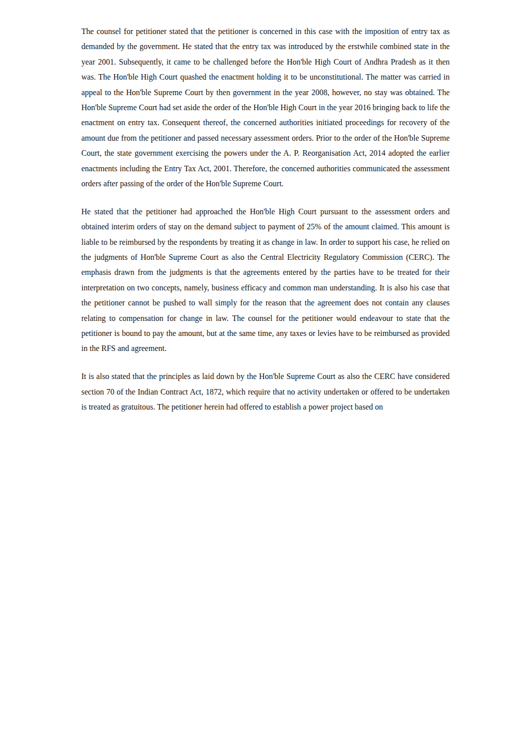The counsel for petitioner stated that the petitioner is concerned in this case with the imposition of entry tax as demanded by the government. He stated that the entry tax was introduced by the erstwhile combined state in the year 2001. Subsequently, it came to be challenged before the Hon'ble High Court of Andhra Pradesh as it then was. The Hon'ble High Court quashed the enactment holding it to be unconstitutional. The matter was carried in appeal to the Hon'ble Supreme Court by then government in the year 2008, however, no stay was obtained. The Hon'ble Supreme Court had set aside the order of the Hon'ble High Court in the year 2016 bringing back to life the enactment on entry tax. Consequent thereof, the concerned authorities initiated proceedings for recovery of the amount due from the petitioner and passed necessary assessment orders. Prior to the order of the Hon'ble Supreme Court, the state government exercising the powers under the A. P. Reorganisation Act, 2014 adopted the earlier enactments including the Entry Tax Act, 2001. Therefore, the concerned authorities communicated the assessment orders after passing of the order of the Hon'ble Supreme Court.
He stated that the petitioner had approached the Hon'ble High Court pursuant to the assessment orders and obtained interim orders of stay on the demand subject to payment of 25% of the amount claimed. This amount is liable to be reimbursed by the respondents by treating it as change in law. In order to support his case, he relied on the judgments of Hon'ble Supreme Court as also the Central Electricity Regulatory Commission (CERC). The emphasis drawn from the judgments is that the agreements entered by the parties have to be treated for their interpretation on two concepts, namely, business efficacy and common man understanding. It is also his case that the petitioner cannot be pushed to wall simply for the reason that the agreement does not contain any clauses relating to compensation for change in law. The counsel for the petitioner would endeavour to state that the petitioner is bound to pay the amount, but at the same time, any taxes or levies have to be reimbursed as provided in the RFS and agreement.
It is also stated that the principles as laid down by the Hon'ble Supreme Court as also the CERC have considered section 70 of the Indian Contract Act, 1872, which require that no activity undertaken or offered to be undertaken is treated as gratuitous. The petitioner herein had offered to establish a power project based on